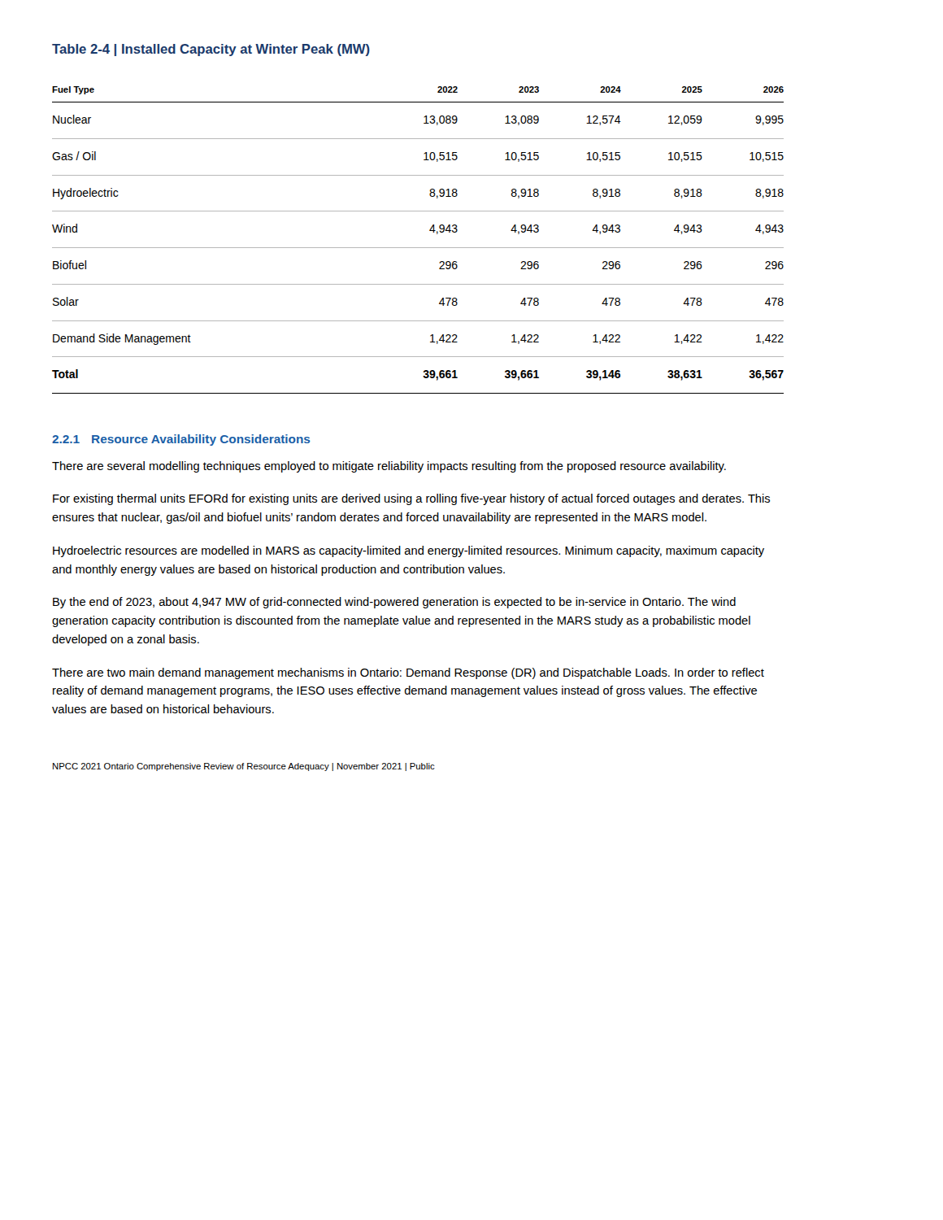Table 2-4 | Installed Capacity at Winter Peak (MW)
| Fuel Type | 2022 | 2023 | 2024 | 2025 | 2026 |
| --- | --- | --- | --- | --- | --- |
| Nuclear | 13,089 | 13,089 | 12,574 | 12,059 | 9,995 |
| Gas / Oil | 10,515 | 10,515 | 10,515 | 10,515 | 10,515 |
| Hydroelectric | 8,918 | 8,918 | 8,918 | 8,918 | 8,918 |
| Wind | 4,943 | 4,943 | 4,943 | 4,943 | 4,943 |
| Biofuel | 296 | 296 | 296 | 296 | 296 |
| Solar | 478 | 478 | 478 | 478 | 478 |
| Demand Side Management | 1,422 | 1,422 | 1,422 | 1,422 | 1,422 |
| Total | 39,661 | 39,661 | 39,146 | 38,631 | 36,567 |
2.2.1 Resource Availability Considerations
There are several modelling techniques employed to mitigate reliability impacts resulting from the proposed resource availability.
For existing thermal units EFORd for existing units are derived using a rolling five-year history of actual forced outages and derates. This ensures that nuclear, gas/oil and biofuel units’ random derates and forced unavailability are represented in the MARS model.
Hydroelectric resources are modelled in MARS as capacity-limited and energy-limited resources. Minimum capacity, maximum capacity and monthly energy values are based on historical production and contribution values.
By the end of 2023, about 4,947 MW of grid-connected wind-powered generation is expected to be in-service in Ontario. The wind generation capacity contribution is discounted from the nameplate value and represented in the MARS study as a probabilistic model developed on a zonal basis.
There are two main demand management mechanisms in Ontario: Demand Response (DR) and Dispatchable Loads. In order to reflect reality of demand management programs, the IESO uses effective demand management values instead of gross values. The effective values are based on historical behaviours.
NPCC 2021 Ontario Comprehensive Review of Resource Adequacy | November 2021 | Public